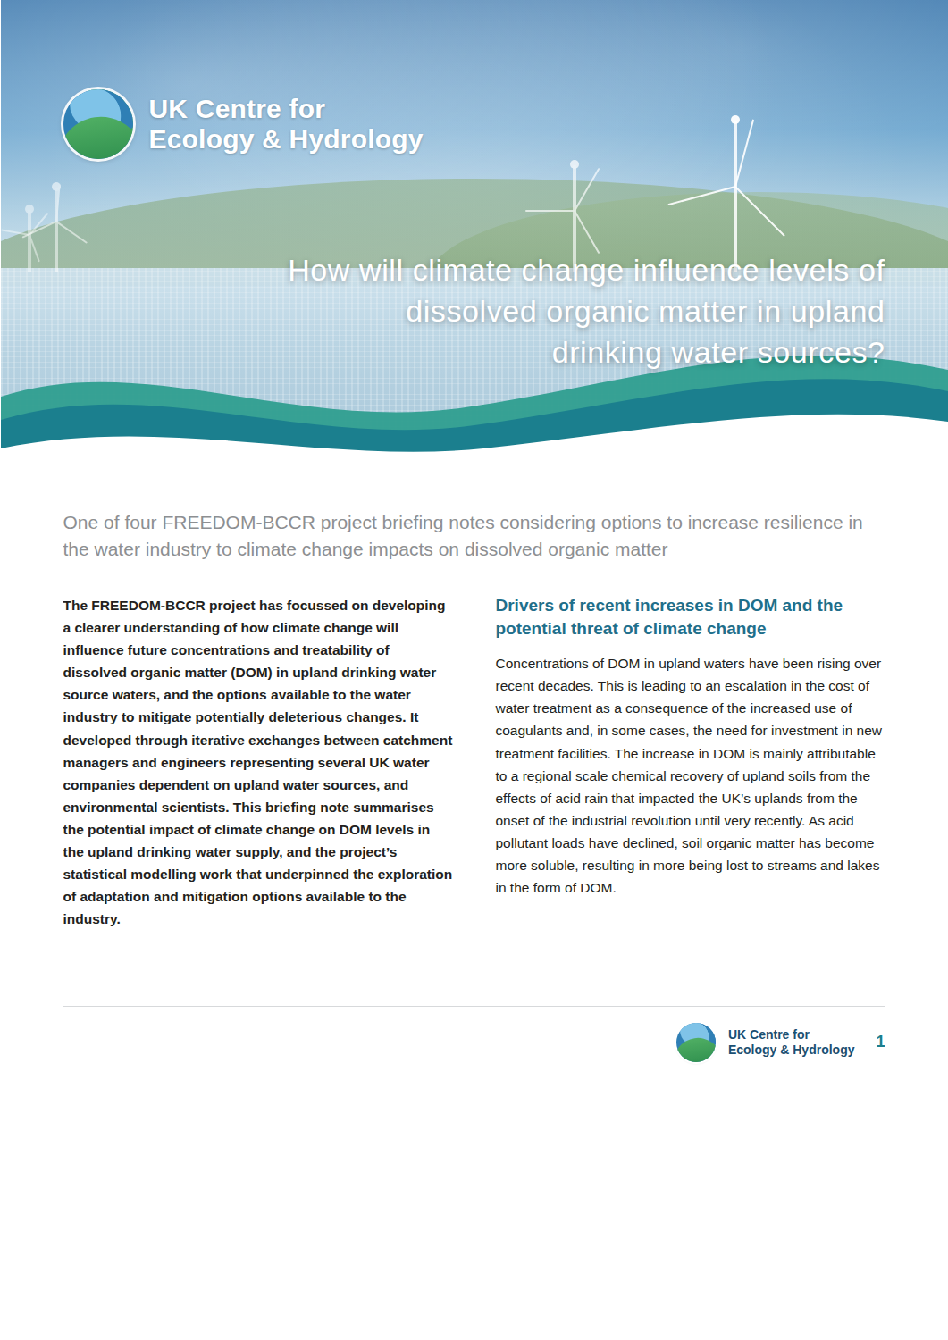UK Centre for
Ecology & Hydrology
How will climate change influence levels of
dissolved organic matter in upland
drinking water sources?
One of four FREEDOM-BCCR project briefing notes considering options to increase resilience in the water industry to climate change impacts on dissolved organic matter
The FREEDOM-BCCR project has focussed on developing a clearer understanding of how climate change will influence future concentrations and treatability of dissolved organic matter (DOM) in upland drinking water source waters, and the options available to the water industry to mitigate potentially deleterious changes. It developed through iterative exchanges between catchment managers and engineers representing several UK water companies dependent on upland water sources, and environmental scientists. This briefing note summarises the potential impact of climate change on DOM levels in the upland drinking water supply, and the project’s statistical modelling work that underpinned the exploration of adaptation and mitigation options available to the industry.
Drivers of recent increases in DOM and the potential threat of climate change
Concentrations of DOM in upland waters have been rising over recent decades. This is leading to an escalation in the cost of water treatment as a consequence of the increased use of coagulants and, in some cases, the need for investment in new treatment facilities. The increase in DOM is mainly attributable to a regional scale chemical recovery of upland soils from the effects of acid rain that impacted the UK’s uplands from the onset of the industrial revolution until very recently. As acid pollutant loads have declined, soil organic matter has become more soluble, resulting in more being lost to streams and lakes in the form of DOM.
UK Centre for
Ecology & Hydrology
1